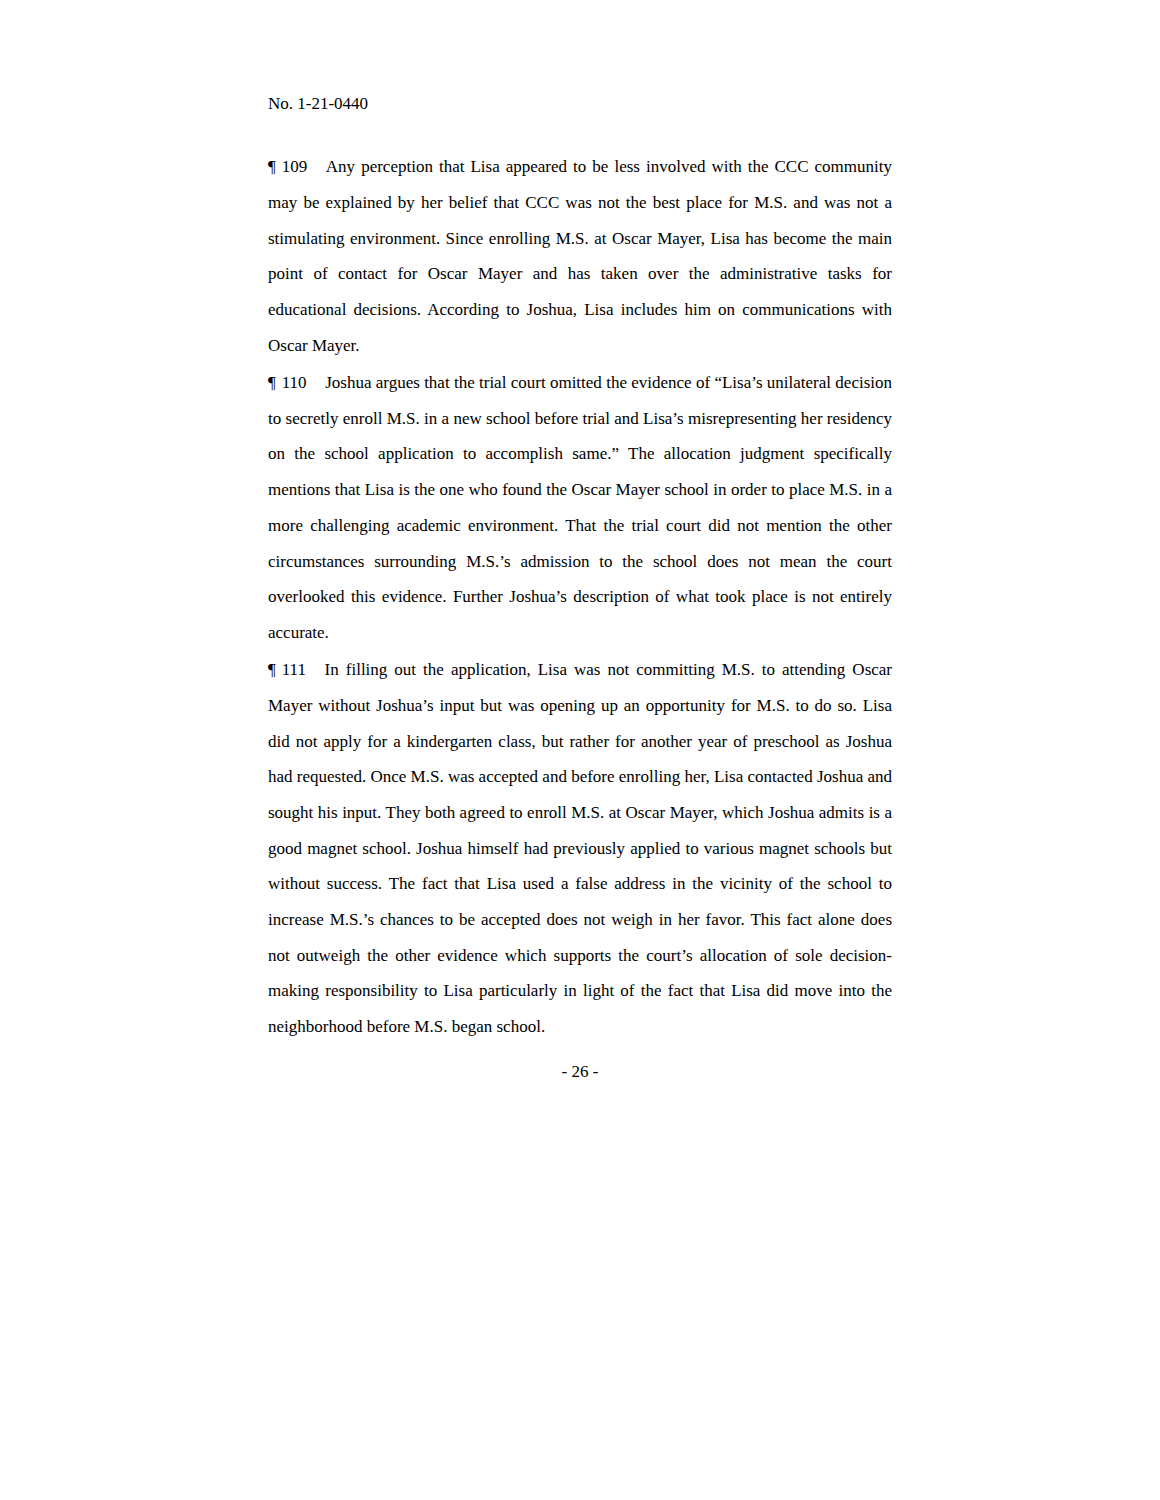No. 1-21-0440
¶109 Any perception that Lisa appeared to be less involved with the CCC community may be explained by her belief that CCC was not the best place for M.S. and was not a stimulating environment. Since enrolling M.S. at Oscar Mayer, Lisa has become the main point of contact for Oscar Mayer and has taken over the administrative tasks for educational decisions. According to Joshua, Lisa includes him on communications with Oscar Mayer.
¶110 Joshua argues that the trial court omitted the evidence of “Lisa’s unilateral decision to secretly enroll M.S. in a new school before trial and Lisa’s misrepresenting her residency on the school application to accomplish same.” The allocation judgment specifically mentions that Lisa is the one who found the Oscar Mayer school in order to place M.S. in a more challenging academic environment. That the trial court did not mention the other circumstances surrounding M.S.’s admission to the school does not mean the court overlooked this evidence. Further Joshua’s description of what took place is not entirely accurate.
¶111 In filling out the application, Lisa was not committing M.S. to attending Oscar Mayer without Joshua’s input but was opening up an opportunity for M.S. to do so. Lisa did not apply for a kindergarten class, but rather for another year of preschool as Joshua had requested. Once M.S. was accepted and before enrolling her, Lisa contacted Joshua and sought his input. They both agreed to enroll M.S. at Oscar Mayer, which Joshua admits is a good magnet school. Joshua himself had previously applied to various magnet schools but without success. The fact that Lisa used a false address in the vicinity of the school to increase M.S.’s chances to be accepted does not weigh in her favor. This fact alone does not outweigh the other evidence which supports the court’s allocation of sole decision-making responsibility to Lisa particularly in light of the fact that Lisa did move into the neighborhood before M.S. began school.
- 26 -